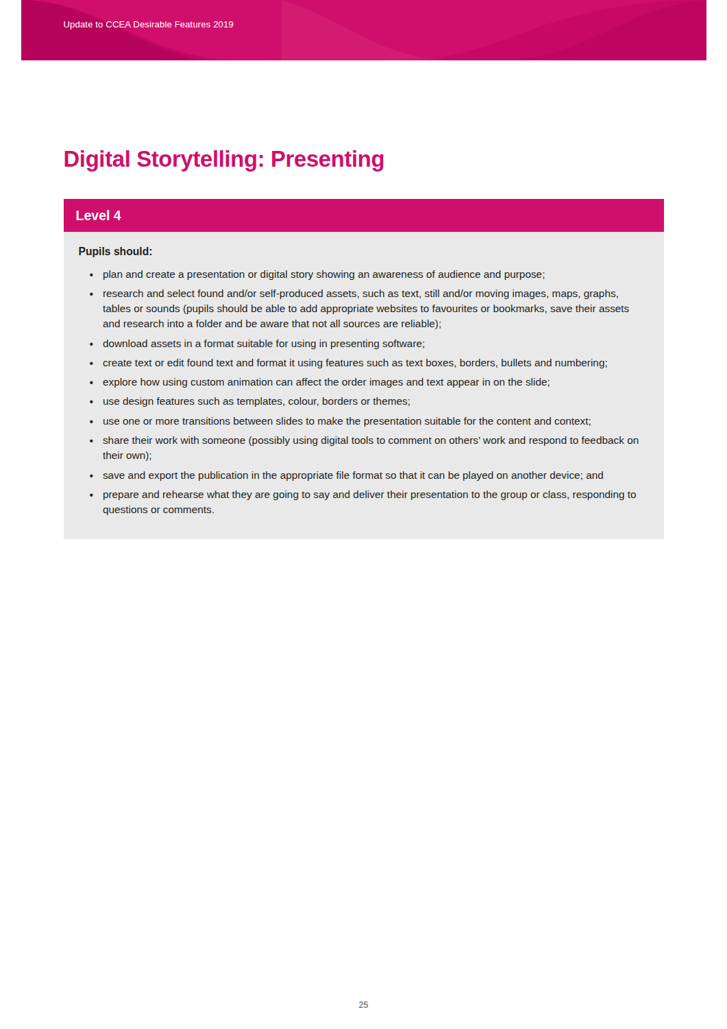Update to CCEA Desirable Features 2019
Digital Storytelling: Presenting
Level 4
Pupils should:
plan and create a presentation or digital story showing an awareness of audience and purpose;
research and select found and/or self-produced assets, such as text, still and/or moving images, maps, graphs, tables or sounds (pupils should be able to add appropriate websites to favourites or bookmarks, save their assets and research into a folder and be aware that not all sources are reliable);
download assets in a format suitable for using in presenting software;
create text or edit found text and format it using features such as text boxes, borders, bullets and numbering;
explore how using custom animation can affect the order images and text appear in on the slide;
use design features such as templates, colour, borders or themes;
use one or more transitions between slides to make the presentation suitable for the content and context;
share their work with someone (possibly using digital tools to comment on others’ work and respond to feedback on their own);
save and export the publication in the appropriate file format so that it can be played on another device; and
prepare and rehearse what they are going to say and deliver their presentation to the group or class, responding to questions or comments.
25